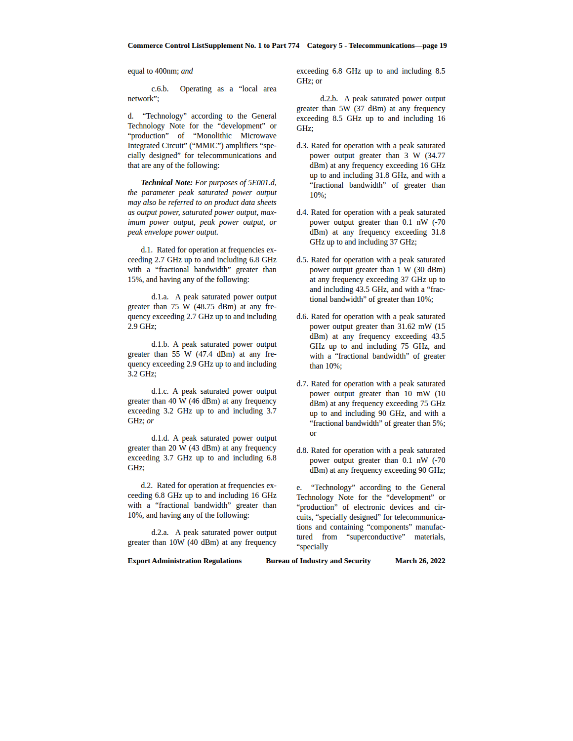Commerce Control List
Supplement No. 1 to Part 774 Category 5 - Telecommunications—page 19
equal to 400nm; and
c.6.b. Operating as a “local area network”;
d. “Technology” according to the General Technology Note for the “development” or “production” of “Monolithic Microwave Integrated Circuit” (“MMIC”) amplifiers “specially designed” for telecommunications and that are any of the following:
Technical Note: For purposes of 5E001.d, the parameter peak saturated power output may also be referred to on product data sheets as output power, saturated power output, maximum power output, peak power output, or peak envelope power output.
d.1. Rated for operation at frequencies exceeding 2.7 GHz up to and including 6.8 GHz with a “fractional bandwidth” greater than 15%, and having any of the following:
d.1.a. A peak saturated power output greater than 75 W (48.75 dBm) at any frequency exceeding 2.7 GHz up to and including 2.9 GHz;
d.1.b. A peak saturated power output greater than 55 W (47.4 dBm) at any frequency exceeding 2.9 GHz up to and including 3.2 GHz;
d.1.c. A peak saturated power output greater than 40 W (46 dBm) at any frequency exceeding 3.2 GHz up to and including 3.7 GHz; or
d.1.d. A peak saturated power output greater than 20 W (43 dBm) at any frequency exceeding 3.7 GHz up to and including 6.8 GHz;
d.2. Rated for operation at frequencies exceeding 6.8 GHz up to and including 16 GHz with a “fractional bandwidth” greater than 10%, and having any of the following:
d.2.a. A peak saturated power output greater than 10W (40 dBm) at any frequency exceeding 6.8 GHz up to and including 8.5 GHz; or
d.2.b. A peak saturated power output greater than 5W (37 dBm) at any frequency exceeding 8.5 GHz up to and including 16 GHz;
d.3. Rated for operation with a peak saturated power output greater than 3 W (34.77 dBm) at any frequency exceeding 16 GHz up to and including 31.8 GHz, and with a “fractional bandwidth” of greater than 10%;
d.4. Rated for operation with a peak saturated power output greater than 0.1 nW (-70 dBm) at any frequency exceeding 31.8 GHz up to and including 37 GHz;
d.5. Rated for operation with a peak saturated power output greater than 1 W (30 dBm) at any frequency exceeding 37 GHz up to and including 43.5 GHz, and with a “fractional bandwidth” of greater than 10%;
d.6. Rated for operation with a peak saturated power output greater than 31.62 mW (15 dBm) at any frequency exceeding 43.5 GHz up to and including 75 GHz, and with a “fractional bandwidth” of greater than 10%;
d.7. Rated for operation with a peak saturated power output greater than 10 mW (10 dBm) at any frequency exceeding 75 GHz up to and including 90 GHz, and with a “fractional bandwidth” of greater than 5%; or
d.8. Rated for operation with a peak saturated power output greater than 0.1 nW (-70 dBm) at any frequency exceeding 90 GHz;
e. “Technology” according to the General Technology Note for the “development” or “production” of electronic devices and circuits, “specially designed” for telecommunications and containing “components” manufactured from “superconductive” materials, “specially
Export Administration Regulations
Bureau of Industry and Security
March 26, 2022